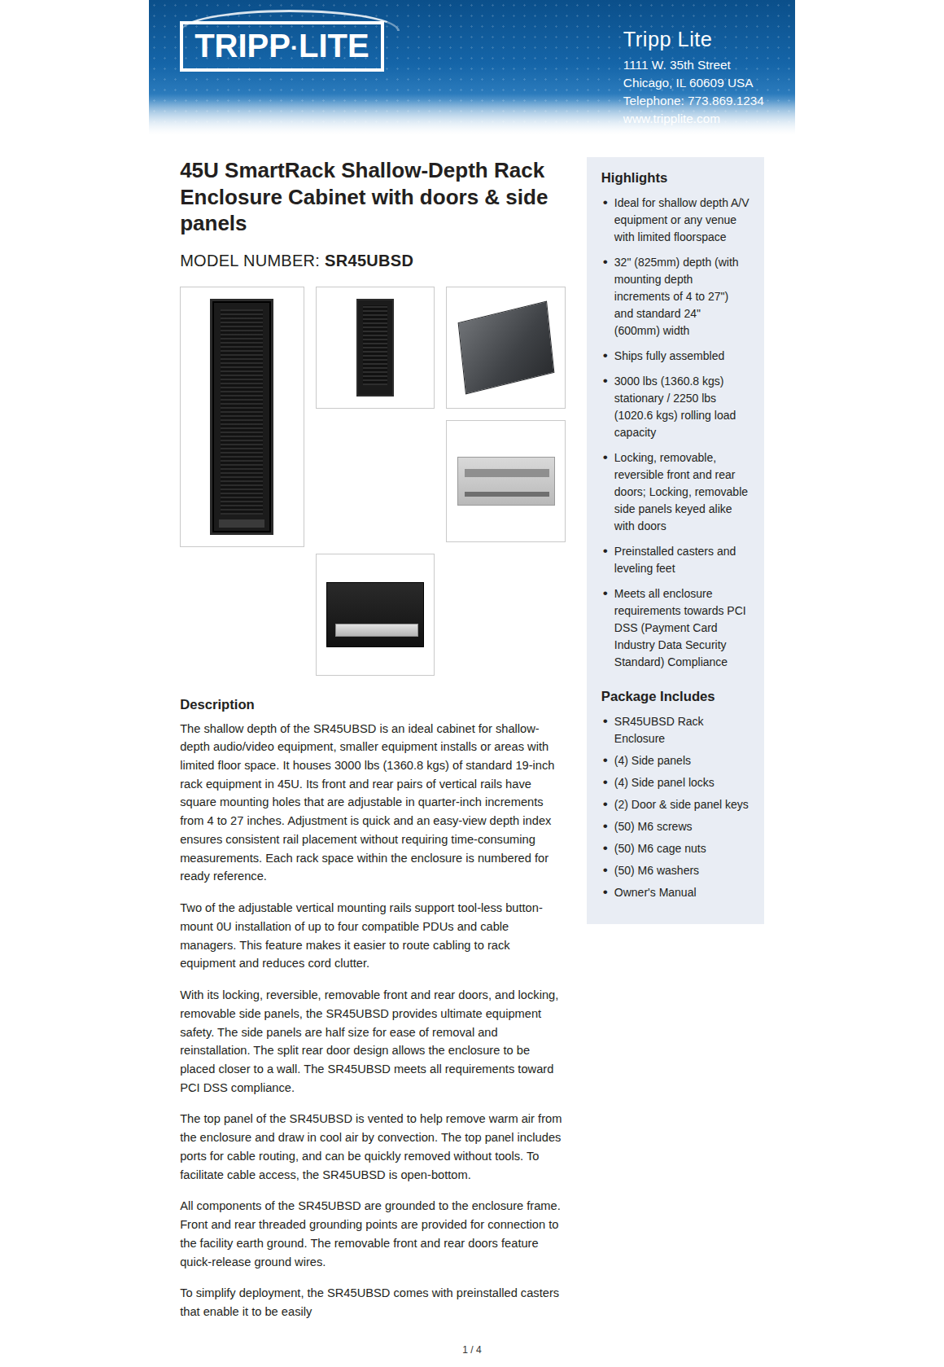TRIPP·LITE
Tripp Lite
1111 W. 35th Street
Chicago, IL 60609 USA
Telephone: 773.869.1234
www.tripplite.com
45U SmartRack Shallow-Depth Rack Enclosure Cabinet with doors & side panels
MODEL NUMBER: SR45UBSD
Description
The shallow depth of the SR45UBSD is an ideal cabinet for shallow-depth audio/video equipment, smaller equipment installs or areas with limited floor space. It houses 3000 lbs (1360.8 kgs) of standard 19-inch rack equipment in 45U. Its front and rear pairs of vertical rails have square mounting holes that are adjustable in quarter-inch increments from 4 to 27 inches. Adjustment is quick and an easy-view depth index ensures consistent rail placement without requiring time-consuming measurements. Each rack space within the enclosure is numbered for ready reference.
Two of the adjustable vertical mounting rails support tool-less button-mount 0U installation of up to four compatible PDUs and cable managers. This feature makes it easier to route cabling to rack equipment and reduces cord clutter.
With its locking, reversible, removable front and rear doors, and locking, removable side panels, the SR45UBSD provides ultimate equipment safety. The side panels are half size for ease of removal and reinstallation. The split rear door design allows the enclosure to be placed closer to a wall. The SR45UBSD meets all requirements toward PCI DSS compliance.
The top panel of the SR45UBSD is vented to help remove warm air from the enclosure and draw in cool air by convection. The top panel includes ports for cable routing, and can be quickly removed without tools. To facilitate cable access, the SR45UBSD is open-bottom.
All components of the SR45UBSD are grounded to the enclosure frame. Front and rear threaded grounding points are provided for connection to the facility earth ground. The removable front and rear doors feature quick-release ground wires.
To simplify deployment, the SR45UBSD comes with preinstalled casters that enable it to be easily
Highlights
Ideal for shallow depth A/V equipment or any venue with limited floorspace
32" (825mm) depth (with mounting depth increments of 4 to 27") and standard 24" (600mm) width
Ships fully assembled
3000 lbs (1360.8 kgs) stationary / 2250 lbs (1020.6 kgs) rolling load capacity
Locking, removable, reversible front and rear doors; Locking, removable side panels keyed alike with doors
Preinstalled casters and leveling feet
Meets all enclosure requirements towards PCI DSS (Payment Card Industry Data Security Standard) Compliance
Package Includes
SR45UBSD Rack Enclosure
(4) Side panels
(4) Side panel locks
(2) Door & side panel keys
(50) M6 screws
(50) M6 cage nuts
(50) M6 washers
Owner's Manual
1 / 4